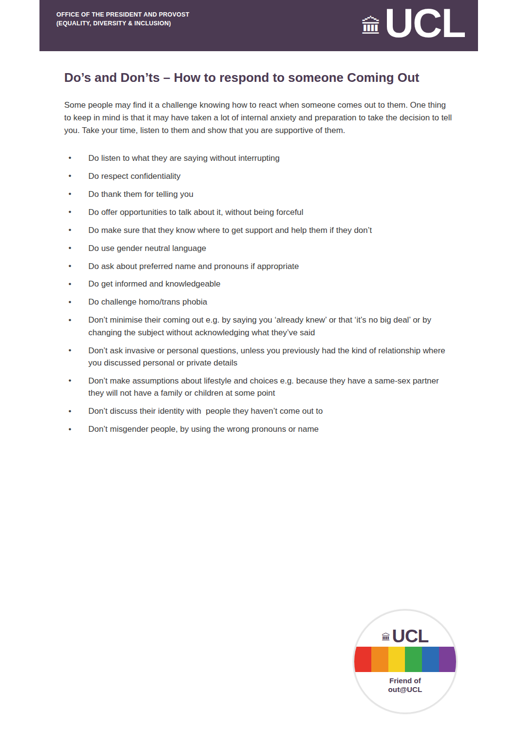Office of the President and Provost
(Equality, Diversity & Inclusion)
🏛 UCL
Do’s and Don’ts – How to respond to someone Coming Out
Some people may find it a challenge knowing how to react when someone comes out to them. One thing to keep in mind is that it may have taken a lot of internal anxiety and preparation to take the decision to tell you. Take your time, listen to them and show that you are supportive of them.
Do listen to what they are saying without interrupting
Do respect confidentiality
Do thank them for telling you
Do offer opportunities to talk about it, without being forceful
Do make sure that they know where to get support and help them if they don’t
Do use gender neutral language
Do ask about preferred name and pronouns if appropriate
Do get informed and knowledgeable
Do challenge homo/trans phobia
Don’t minimise their coming out e.g. by saying you ‘already knew’ or that ‘it’s no big deal’ or by changing the subject without acknowledging what they’ve said
Don’t ask invasive or personal questions, unless you previously had the kind of relationship where you discussed personal or private details
Don’t make assumptions about lifestyle and choices e.g. because they have a same-sex partner they will not have a family or children at some point
Don’t discuss their identity with people they haven’t come out to
Don’t misgender people, by using the wrong pronouns or name
🏛 UCL
Friend of out@UCL